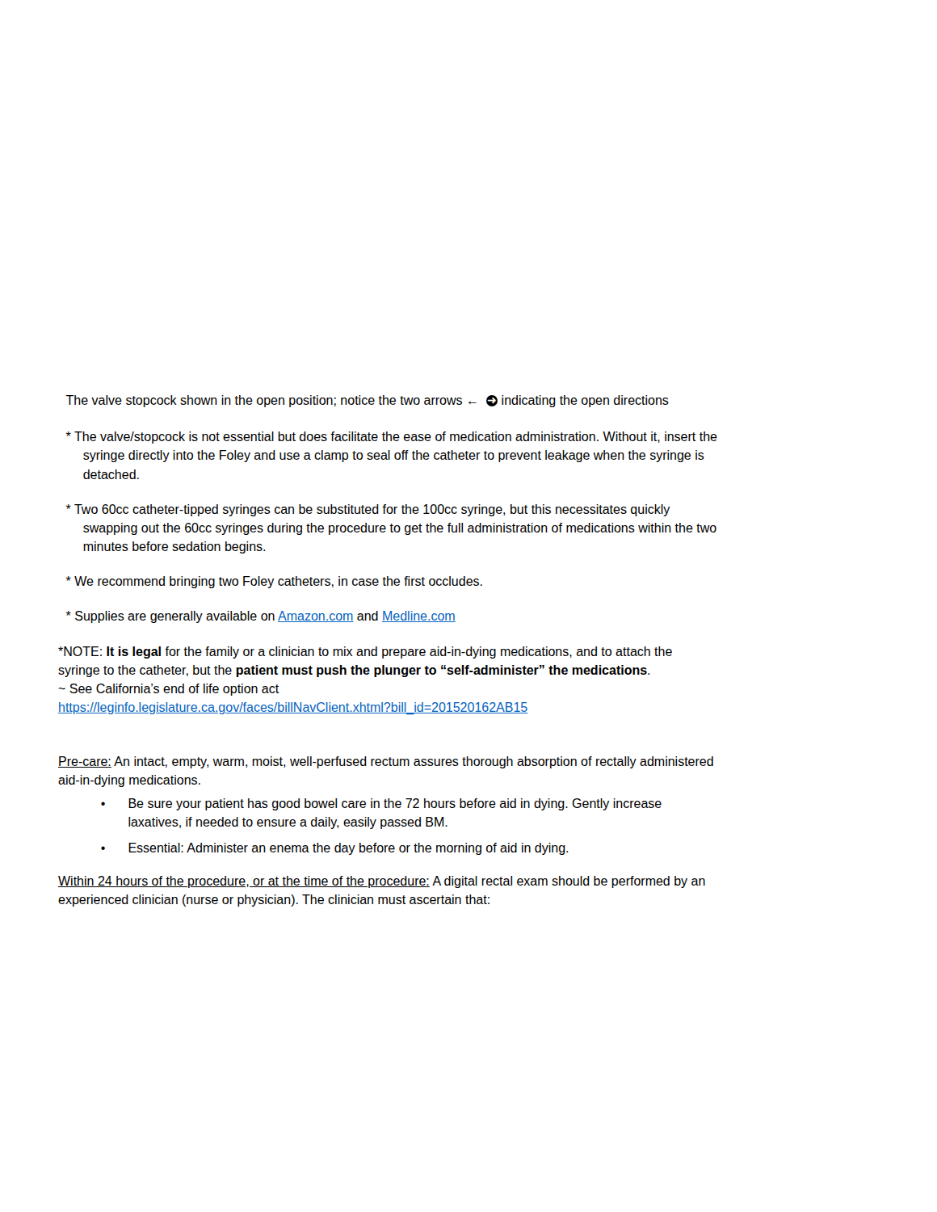The valve stopcock shown in the open position; notice the two arrows ← ➜ indicating the open directions
* The valve/stopcock is not essential but does facilitate the ease of medication administration. Without it, insert the syringe directly into the Foley and use a clamp to seal off the catheter to prevent leakage when the syringe is detached.
* Two 60cc catheter-tipped syringes can be substituted for the 100cc syringe, but this necessitates quickly swapping out the 60cc syringes during the procedure to get the full administration of medications within the two minutes before sedation begins.
* We recommend bringing two Foley catheters, in case the first occludes.
* Supplies are generally available on Amazon.com and Medline.com
*NOTE: It is legal for the family or a clinician to mix and prepare aid-in-dying medications, and to attach the syringe to the catheter, but the patient must push the plunger to “self-administer” the medications.
~ See California’s end of life option act
https://leginfo.legislature.ca.gov/faces/billNavClient.xhtml?bill_id=201520162AB15
Pre-care: An intact, empty, warm, moist, well-perfused rectum assures thorough absorption of rectally administered aid-in-dying medications.
Be sure your patient has good bowel care in the 72 hours before aid in dying. Gently increase laxatives, if needed to ensure a daily, easily passed BM.
Essential: Administer an enema the day before or the morning of aid in dying.
Within 24 hours of the procedure, or at the time of the procedure: A digital rectal exam should be performed by an experienced clinician (nurse or physician). The clinician must ascertain that: